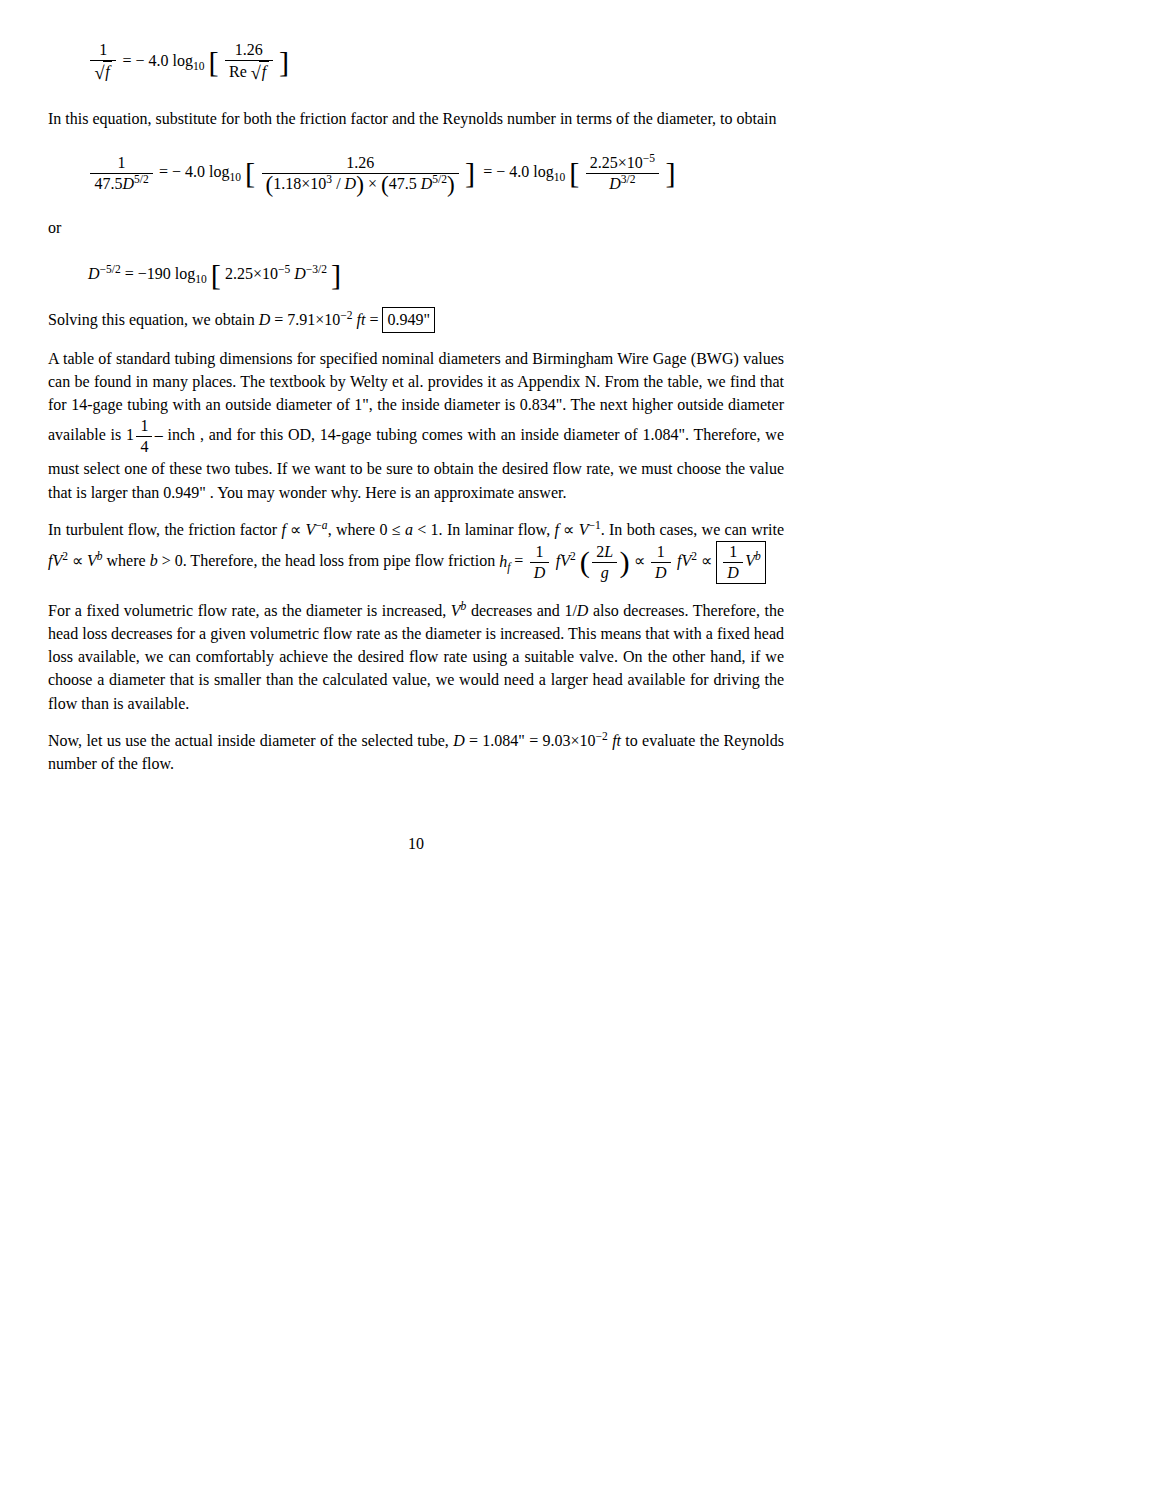1 √f = − 4.0 log10 [ 1.26 Re √f ]
In this equation, substitute for both the friction factor and the Reynolds number in terms of the diameter, to obtain
1 47.5D5/2 = − 4.0 log10 [ 1.26 (1.18×103 / D) × (47.5 D5/2) ] = − 4.0 log10 [ 2.25×10−5 D3/2 ]
or
D−5/2 = −190 log10 [ 2.25×10−5 D−3/2 ]
Solving this equation, we obtain D = 7.91×10−2 ft = 0.949"
A table of standard tubing dimensions for specified nominal diameters and Birmingham Wire Gage (BWG) values can be found in many places. The textbook by Welty et al. provides it as Appendix N. From the table, we find that for 14-gage tubing with an outside diameter of 1", the inside diameter is 0.834". The next higher outside diameter available is 114– inch , and for this OD, 14-gage tubing comes with an inside diameter of 1.084". Therefore, we must select one of these two tubes. If we want to be sure to obtain the desired flow rate, we must choose the value that is larger than 0.949" . You may wonder why. Here is an approximate answer.
In turbulent flow, the friction factor f ∝ V−a, where 0 ≤ a < 1. In laminar flow, f ∝ V−1. In both cases, we can write fV2 ∝ Vb where b > 0. Therefore, the head loss from pipe flow friction hf = 1 D fV2 (2L g) ∝ 1 D fV2 ∝ 1 D Vb
For a fixed volumetric flow rate, as the diameter is increased, Vb decreases and 1/D also decreases. Therefore, the head loss decreases for a given volumetric flow rate as the diameter is increased. This means that with a fixed head loss available, we can comfortably achieve the desired flow rate using a suitable valve. On the other hand, if we choose a diameter that is smaller than the calculated value, we would need a larger head available for driving the flow than is available.
Now, let us use the actual inside diameter of the selected tube, D = 1.084" = 9.03×10−2 ft to evaluate the Reynolds number of the flow.
10